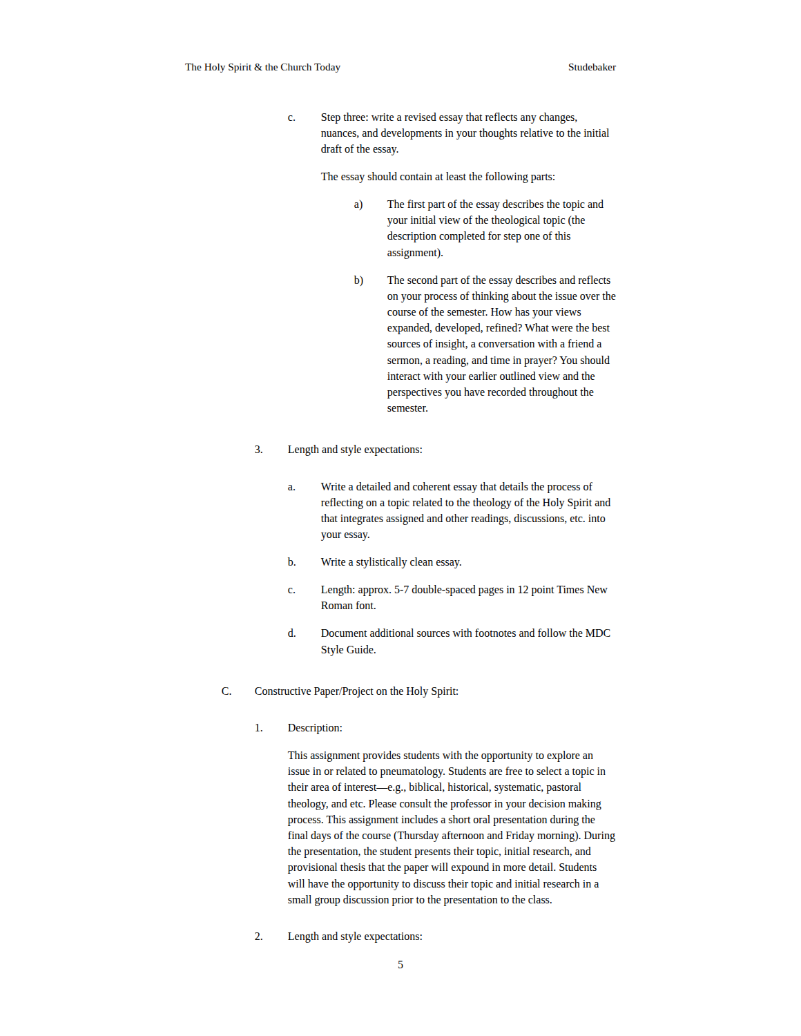The Holy Spirit & the Church Today
Studebaker
c.
Step three: write a revised essay that reflects any changes, nuances, and developments in your thoughts relative to the initial draft of the essay.
The essay should contain at least the following parts:
a)
The first part of the essay describes the topic and your initial view of the theological topic (the description completed for step one of this assignment).
b)
The second part of the essay describes and reflects on your process of thinking about the issue over the course of the semester. How has your views expanded, developed, refined? What were the best sources of insight, a conversation with a friend a sermon, a reading, and time in prayer? You should interact with your earlier outlined view and the perspectives you have recorded throughout the semester.
3.
Length and style expectations:
a.
Write a detailed and coherent essay that details the process of reflecting on a topic related to the theology of the Holy Spirit and that integrates assigned and other readings, discussions, etc. into your essay.
b.
Write a stylistically clean essay.
c.
Length: approx. 5-7 double-spaced pages in 12 point Times New Roman font.
d.
Document additional sources with footnotes and follow the MDC Style Guide.
C.
Constructive Paper/Project on the Holy Spirit:
1.
Description:
This assignment provides students with the opportunity to explore an issue in or related to pneumatology. Students are free to select a topic in their area of interest—e.g., biblical, historical, systematic, pastoral theology, and etc. Please consult the professor in your decision making process. This assignment includes a short oral presentation during the final days of the course (Thursday afternoon and Friday morning). During the presentation, the student presents their topic, initial research, and provisional thesis that the paper will expound in more detail. Students will have the opportunity to discuss their topic and initial research in a small group discussion prior to the presentation to the class.
2.
Length and style expectations:
5